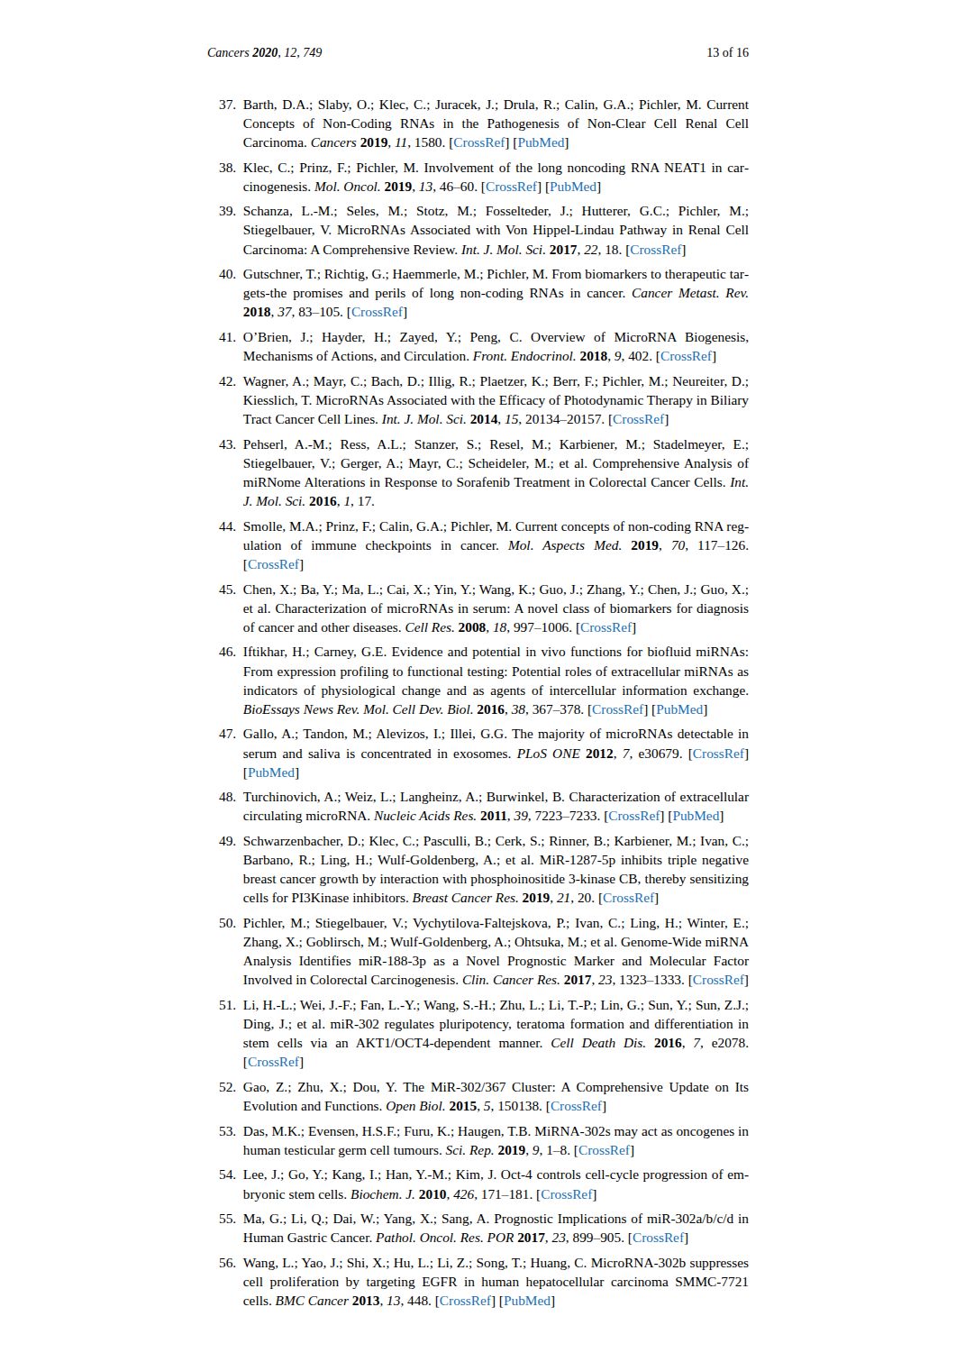Cancers 2020, 12, 749 13 of 16
Barth, D.A.; Slaby, O.; Klec, C.; Juracek, J.; Drula, R.; Calin, G.A.; Pichler, M. Current Concepts of Non-Coding RNAs in the Pathogenesis of Non-Clear Cell Renal Cell Carcinoma. Cancers 2019, 11, 1580. [CrossRef] [PubMed]
Klec, C.; Prinz, F.; Pichler, M. Involvement of the long noncoding RNA NEAT1 in carcinogenesis. Mol. Oncol. 2019, 13, 46–60. [CrossRef] [PubMed]
Schanza, L.-M.; Seles, M.; Stotz, M.; Fosselteder, J.; Hutterer, G.C.; Pichler, M.; Stiegelbauer, V. MicroRNAs Associated with Von Hippel-Lindau Pathway in Renal Cell Carcinoma: A Comprehensive Review. Int. J. Mol. Sci. 2017, 22, 18. [CrossRef]
Gutschner, T.; Richtig, G.; Haemmerle, M.; Pichler, M. From biomarkers to therapeutic targets-the promises and perils of long non-coding RNAs in cancer. Cancer Metast. Rev. 2018, 37, 83–105. [CrossRef]
O’Brien, J.; Hayder, H.; Zayed, Y.; Peng, C. Overview of MicroRNA Biogenesis, Mechanisms of Actions, and Circulation. Front. Endocrinol. 2018, 9, 402. [CrossRef]
Wagner, A.; Mayr, C.; Bach, D.; Illig, R.; Plaetzer, K.; Berr, F.; Pichler, M.; Neureiter, D.; Kiesslich, T. MicroRNAs Associated with the Efficacy of Photodynamic Therapy in Biliary Tract Cancer Cell Lines. Int. J. Mol. Sci. 2014, 15, 20134–20157. [CrossRef]
Pehserl, A.-M.; Ress, A.L.; Stanzer, S.; Resel, M.; Karbiener, M.; Stadelmeyer, E.; Stiegelbauer, V.; Gerger, A.; Mayr, C.; Scheideler, M.; et al. Comprehensive Analysis of miRNome Alterations in Response to Sorafenib Treatment in Colorectal Cancer Cells. Int. J. Mol. Sci. 2016, 1, 17.
Smolle, M.A.; Prinz, F.; Calin, G.A.; Pichler, M. Current concepts of non-coding RNA regulation of immune checkpoints in cancer. Mol. Aspects Med. 2019, 70, 117–126. [CrossRef]
Chen, X.; Ba, Y.; Ma, L.; Cai, X.; Yin, Y.; Wang, K.; Guo, J.; Zhang, Y.; Chen, J.; Guo, X.; et al. Characterization of microRNAs in serum: A novel class of biomarkers for diagnosis of cancer and other diseases. Cell Res. 2008, 18, 997–1006. [CrossRef]
Iftikhar, H.; Carney, G.E. Evidence and potential in vivo functions for biofluid miRNAs: From expression profiling to functional testing: Potential roles of extracellular miRNAs as indicators of physiological change and as agents of intercellular information exchange. BioEssays News Rev. Mol. Cell Dev. Biol. 2016, 38, 367–378. [CrossRef] [PubMed]
Gallo, A.; Tandon, M.; Alevizos, I.; Illei, G.G. The majority of microRNAs detectable in serum and saliva is concentrated in exosomes. PLoS ONE 2012, 7, e30679. [CrossRef] [PubMed]
Turchinovich, A.; Weiz, L.; Langheinz, A.; Burwinkel, B. Characterization of extracellular circulating microRNA. Nucleic Acids Res. 2011, 39, 7223–7233. [CrossRef] [PubMed]
Schwarzenbacher, D.; Klec, C.; Pasculli, B.; Cerk, S.; Rinner, B.; Karbiener, M.; Ivan, C.; Barbano, R.; Ling, H.; Wulf-Goldenberg, A.; et al. MiR-1287-5p inhibits triple negative breast cancer growth by interaction with phosphoinositide 3-kinase CB, thereby sensitizing cells for PI3Kinase inhibitors. Breast Cancer Res. 2019, 21, 20. [CrossRef]
Pichler, M.; Stiegelbauer, V.; Vychytilova-Faltejskova, P.; Ivan, C.; Ling, H.; Winter, E.; Zhang, X.; Goblirsch, M.; Wulf-Goldenberg, A.; Ohtsuka, M.; et al. Genome-Wide miRNA Analysis Identifies miR-188-3p as a Novel Prognostic Marker and Molecular Factor Involved in Colorectal Carcinogenesis. Clin. Cancer Res. 2017, 23, 1323–1333. [CrossRef]
Li, H.-L.; Wei, J.-F.; Fan, L.-Y.; Wang, S.-H.; Zhu, L.; Li, T.-P.; Lin, G.; Sun, Y.; Sun, Z.J.; Ding, J.; et al. miR-302 regulates pluripotency, teratoma formation and differentiation in stem cells via an AKT1/OCT4-dependent manner. Cell Death Dis. 2016, 7, e2078. [CrossRef]
Gao, Z.; Zhu, X.; Dou, Y. The MiR-302/367 Cluster: A Comprehensive Update on Its Evolution and Functions. Open Biol. 2015, 5, 150138. [CrossRef]
Das, M.K.; Evensen, H.S.F.; Furu, K.; Haugen, T.B. MiRNA-302s may act as oncogenes in human testicular germ cell tumours. Sci. Rep. 2019, 9, 1–8. [CrossRef]
Lee, J.; Go, Y.; Kang, I.; Han, Y.-M.; Kim, J. Oct-4 controls cell-cycle progression of embryonic stem cells. Biochem. J. 2010, 426, 171–181. [CrossRef]
Ma, G.; Li, Q.; Dai, W.; Yang, X.; Sang, A. Prognostic Implications of miR-302a/b/c/d in Human Gastric Cancer. Pathol. Oncol. Res. POR 2017, 23, 899–905. [CrossRef]
Wang, L.; Yao, J.; Shi, X.; Hu, L.; Li, Z.; Song, T.; Huang, C. MicroRNA-302b suppresses cell proliferation by targeting EGFR in human hepatocellular carcinoma SMMC-7721 cells. BMC Cancer 2013, 13, 448. [CrossRef] [PubMed]